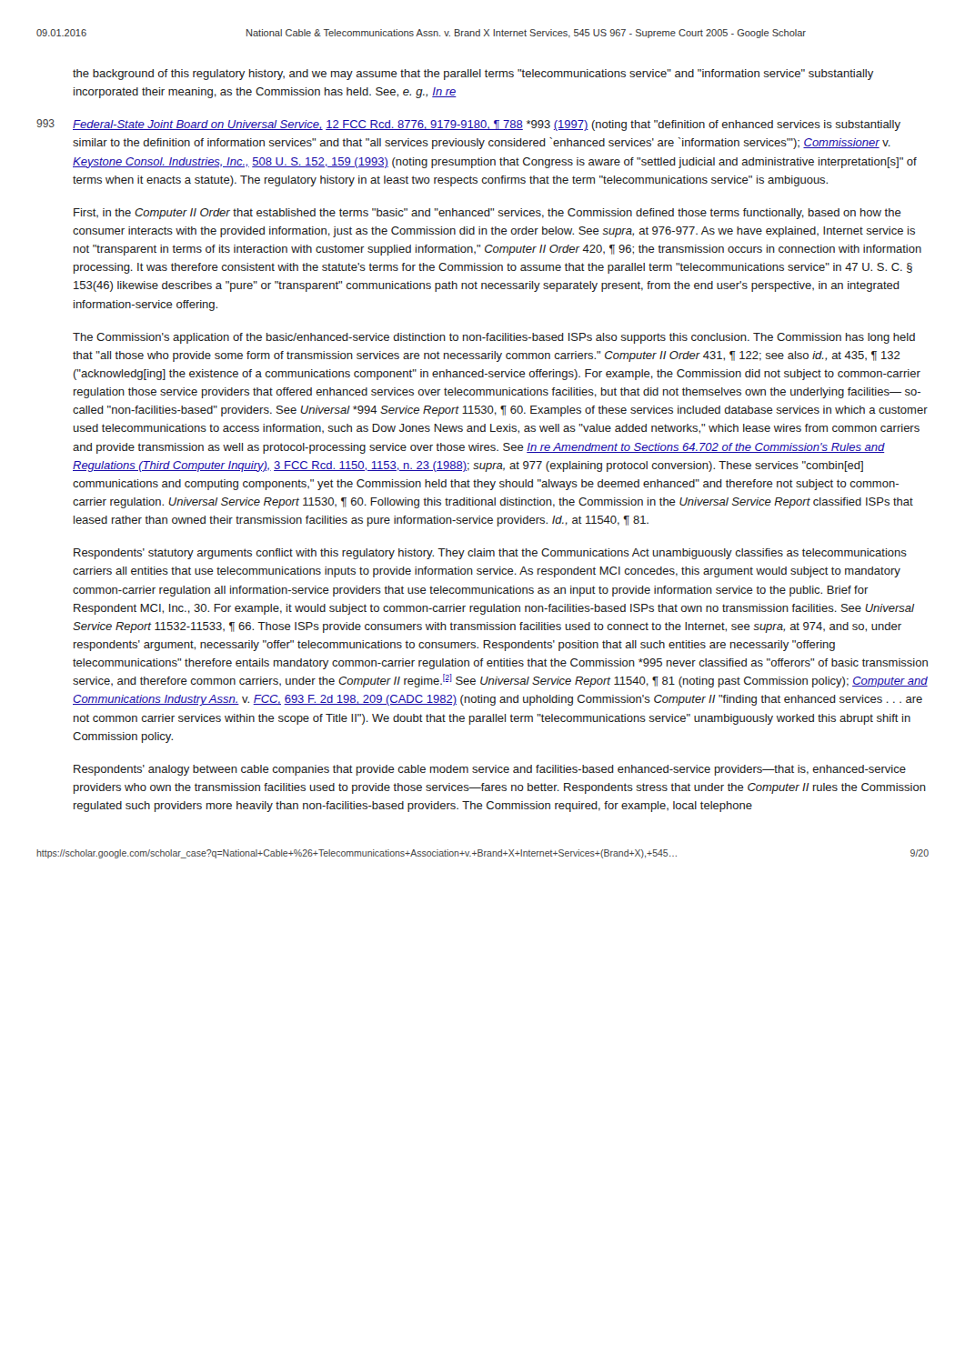09.01.2016 National Cable & Telecommunications Assn. v. Brand X Internet Services, 545 US 967 - Supreme Court 2005 - Google Scholar
the background of this regulatory history, and we may assume that the parallel terms "telecommunications service" and "information service" substantially incorporated their meaning, as the Commission has held. See, e. g., In re
993 Federal-State Joint Board on Universal Service, 12 FCC Rcd. 8776, 9179-9180, ¶ 788 *993 (1997) (noting that "definition of enhanced services is substantially similar to the definition of information services" and that "all services previously considered `enhanced services' are `information services'"); Commissioner v. Keystone Consol. Industries, Inc., 508 U. S. 152, 159 (1993) (noting presumption that Congress is aware of "settled judicial and administrative interpretation[s]" of terms when it enacts a statute). The regulatory history in at least two respects confirms that the term "telecommunications service" is ambiguous.
First, in the Computer II Order that established the terms "basic" and "enhanced" services, the Commission defined those terms functionally, based on how the consumer interacts with the provided information, just as the Commission did in the order below. See supra, at 976-977. As we have explained, Internet service is not "transparent in terms of its interaction with customer supplied information," Computer II Order 420, ¶ 96; the transmission occurs in connection with information processing. It was therefore consistent with the statute's terms for the Commission to assume that the parallel term "telecommunications service" in 47 U. S. C. § 153(46) likewise describes a "pure" or "transparent" communications path not necessarily separately present, from the end user's perspective, in an integrated information-service offering.
The Commission's application of the basic/enhanced-service distinction to non-facilities-based ISPs also supports this conclusion. The Commission has long held that "all those who provide some form of transmission services are not necessarily common carriers." Computer II Order 431, ¶ 122; see also id., at 435, ¶ 132 ("acknowledg[ing] the existence of a communications component" in enhanced-service offerings). For example, the Commission did not subject to common-carrier regulation those service providers that offered enhanced services over telecommunications facilities, but that did not themselves own the underlying facilities— so-called "non-facilities-based" providers. See Universal *994 Service Report 11530, ¶ 60. Examples of these services included database services in which a customer used telecommunications to access information, such as Dow Jones News and Lexis, as well as "value added networks," which lease wires from common carriers and provide transmission as well as protocol-processing service over those wires. See In re Amendment to Sections 64.702 of the Commission's Rules and Regulations (Third Computer Inquiry), 3 FCC Rcd. 1150, 1153, n. 23 (1988); supra, at 977 (explaining protocol conversion). These services "combin[ed] communications and computing components," yet the Commission held that they should "always be deemed enhanced" and therefore not subject to common-carrier regulation. Universal Service Report 11530, ¶ 60. Following this traditional distinction, the Commission in the Universal Service Report classified ISPs that leased rather than owned their transmission facilities as pure information-service providers. Id., at 11540, ¶ 81.
Respondents' statutory arguments conflict with this regulatory history. They claim that the Communications Act unambiguously classifies as telecommunications carriers all entities that use telecommunications inputs to provide information service. As respondent MCI concedes, this argument would subject to mandatory common-carrier regulation all information-service providers that use telecommunications as an input to provide information service to the public. Brief for Respondent MCI, Inc., 30. For example, it would subject to common-carrier regulation non-facilities-based ISPs that own no transmission facilities. See Universal Service Report 11532-11533, ¶ 66. Those ISPs provide consumers with transmission facilities used to connect to the Internet, see supra, at 974, and so, under respondents' argument, necessarily "offer" telecommunications to consumers. Respondents' position that all such entities are necessarily "offering telecommunications" therefore entails mandatory common-carrier regulation of entities that the Commission *995 never classified as "offerors" of basic transmission service, and therefore common carriers, under the Computer II regime.[2] See Universal Service Report 11540, ¶ 81 (noting past Commission policy); Computer and Communications Industry Assn. v. FCC, 693 F. 2d 198, 209 (CADC 1982) (noting and upholding Commission's Computer II "finding that enhanced services . . . are not common carrier services within the scope of Title II"). We doubt that the parallel term "telecommunications service" unambiguously worked this abrupt shift in Commission policy.
Respondents' analogy between cable companies that provide cable modem service and facilities-based enhanced-service providers—that is, enhanced-service providers who own the transmission facilities used to provide those services—fares no better. Respondents stress that under the Computer II rules the Commission regulated such providers more heavily than non-facilities-based providers. The Commission required, for example, local telephone
https://scholar.google.com/scholar_case?q=National+Cable+%26+Telecommunications+Association+v.+Brand+X+Internet+Services+(Brand+X),+545… 9/20